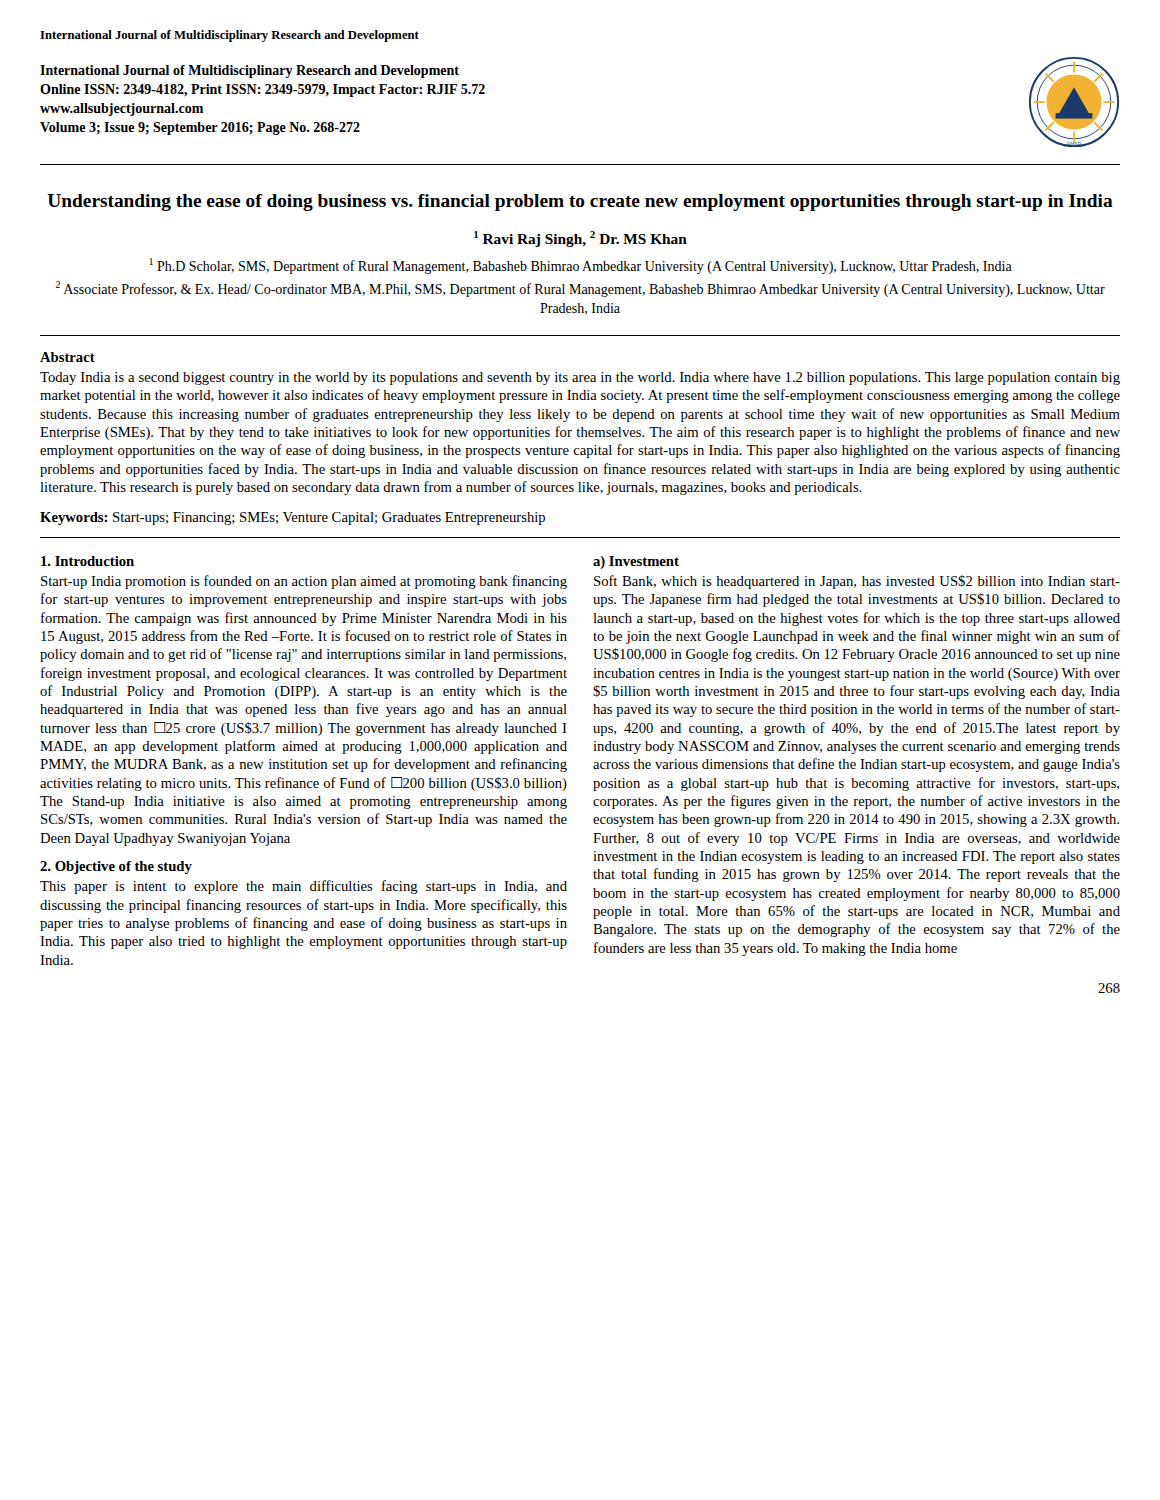International Journal of Multidisciplinary Research and Development
International Journal of Multidisciplinary Research and Development
Online ISSN: 2349-4182, Print ISSN: 2349-5979, Impact Factor: RJIF 5.72
www.allsubjectjournal.com
Volume 3; Issue 9; September 2016; Page No. 268-272
IJMRD
Understanding the ease of doing business vs. financial problem to create new employment opportunities through start-up in India
1 Ravi Raj Singh, 2 Dr. MS Khan
1 Ph.D Scholar, SMS, Department of Rural Management, Babasheb Bhimrao Ambedkar University (A Central University), Lucknow, Uttar Pradesh, India
2 Associate Professor, & Ex. Head/ Co-ordinator MBA, M.Phil, SMS, Department of Rural Management, Babasheb Bhimrao Ambedkar University (A Central University), Lucknow, Uttar Pradesh, India
Abstract
Today India is a second biggest country in the world by its populations and seventh by its area in the world. India where have 1.2 billion populations. This large population contain big market potential in the world, however it also indicates of heavy employment pressure in India society. At present time the self-employment consciousness emerging among the college students. Because this increasing number of graduates entrepreneurship they less likely to be depend on parents at school time they wait of new opportunities as Small Medium Enterprise (SMEs). That by they tend to take initiatives to look for new opportunities for themselves. The aim of this research paper is to highlight the problems of finance and new employment opportunities on the way of ease of doing business, in the prospects venture capital for start-ups in India. This paper also highlighted on the various aspects of financing problems and opportunities faced by India. The start-ups in India and valuable discussion on finance resources related with start-ups in India are being explored by using authentic literature. This research is purely based on secondary data drawn from a number of sources like, journals, magazines, books and periodicals.
Keywords: Start-ups; Financing; SMEs; Venture Capital; Graduates Entrepreneurship
1. Introduction
Start-up India promotion is founded on an action plan aimed at promoting bank financing for start-up ventures to improvement entrepreneurship and inspire start-ups with jobs formation. The campaign was first announced by Prime Minister Narendra Modi in his 15 August, 2015 address from the Red –Forte. It is focused on to restrict role of States in policy domain and to get rid of "license raj" and interruptions similar in land permissions, foreign investment proposal, and ecological clearances. It was controlled by Department of Industrial Policy and Promotion (DIPP). A start-up is an entity which is the headquartered in India that was opened less than five years ago and has an annual turnover less than ☐25 crore (US$3.7 million) The government has already launched I MADE, an app development platform aimed at producing 1,000,000 application and PMMY, the MUDRA Bank, as a new institution set up for development and refinancing activities relating to micro units. This refinance of Fund of ☐200 billion (US$3.0 billion) The Stand-up India initiative is also aimed at promoting entrepreneurship among SCs/STs, women communities. Rural India's version of Start-up India was named the Deen Dayal Upadhyay Swaniyojan Yojana
2. Objective of the study
This paper is intent to explore the main difficulties facing start-ups in India, and discussing the principal financing resources of start-ups in India. More specifically, this paper tries to analyse problems of financing and ease of doing business as start-ups in India. This paper also tried to highlight the employment opportunities through start-up India.
a) Investment
Soft Bank, which is headquartered in Japan, has invested US$2 billion into Indian start-ups. The Japanese firm had pledged the total investments at US$10 billion. Declared to launch a start-up, based on the highest votes for which is the top three start-ups allowed to be join the next Google Launchpad in week and the final winner might win an sum of US$100,000 in Google fog credits. On 12 February Oracle 2016 announced to set up nine incubation centres in India is the youngest start-up nation in the world (Source) With over $5 billion worth investment in 2015 and three to four start-ups evolving each day, India has paved its way to secure the third position in the world in terms of the number of start-ups, 4200 and counting, a growth of 40%, by the end of 2015.The latest report by industry body NASSCOM and Zinnov, analyses the current scenario and emerging trends across the various dimensions that define the Indian start-up ecosystem, and gauge India's position as a global start-up hub that is becoming attractive for investors, start-ups, corporates. As per the figures given in the report, the number of active investors in the ecosystem has been grown-up from 220 in 2014 to 490 in 2015, showing a 2.3X growth. Further, 8 out of every 10 top VC/PE Firms in India are overseas, and worldwide investment in the Indian ecosystem is leading to an increased FDI. The report also states that total funding in 2015 has grown by 125% over 2014. The report reveals that the boom in the start-up ecosystem has created employment for nearby 80,000 to 85,000 people in total. More than 65% of the start-ups are located in NCR, Mumbai and Bangalore. The stats up on the demography of the ecosystem say that 72% of the founders are less than 35 years old. To making the India home
268